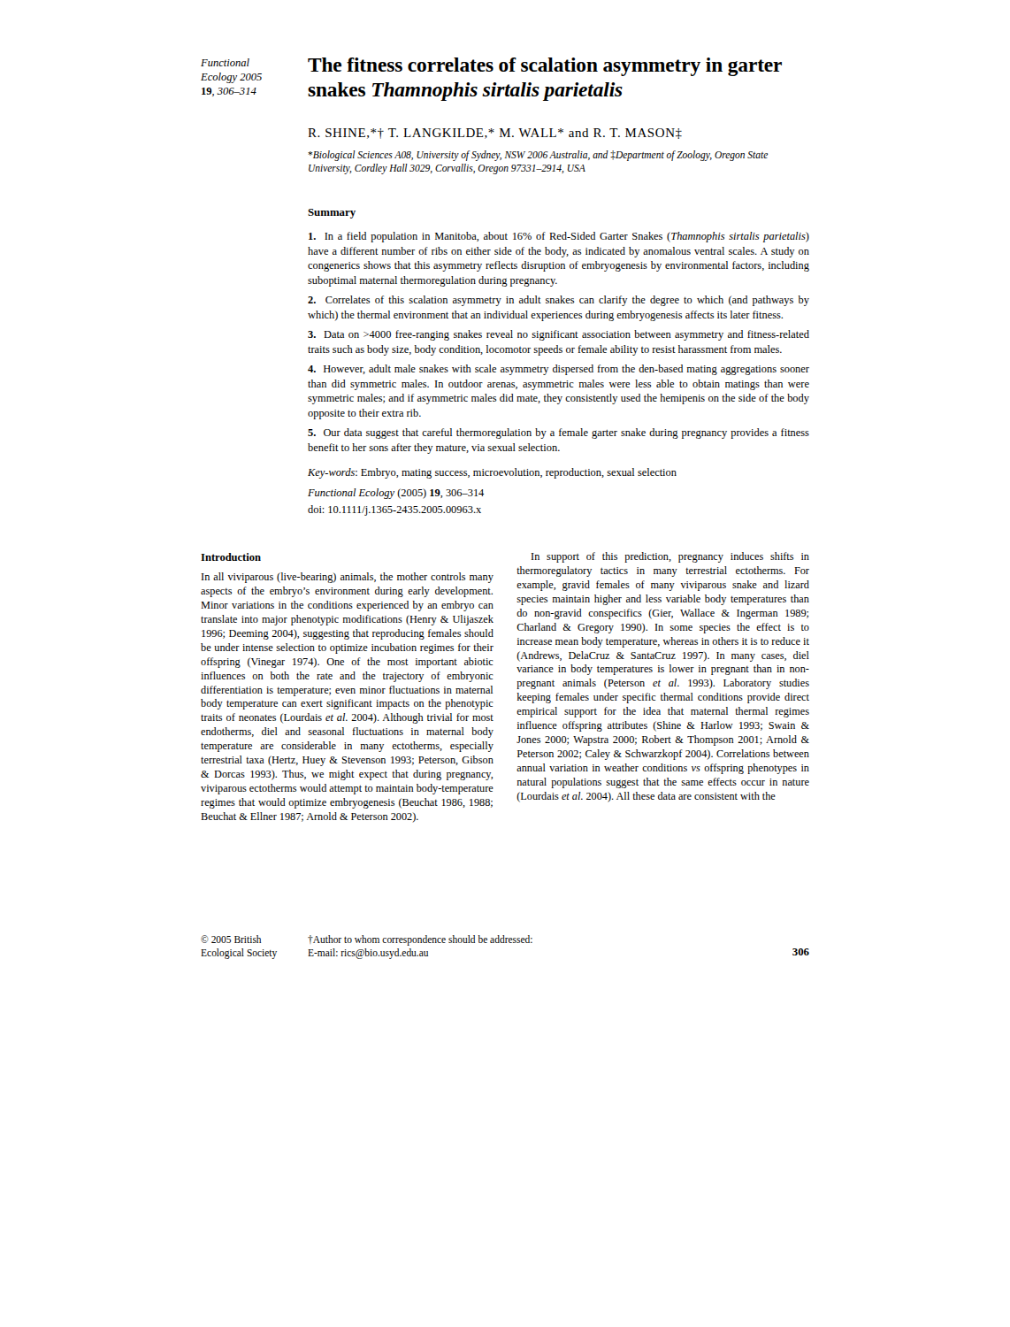Functional
Ecology 2005
19, 306–314
The fitness correlates of scalation asymmetry in garter snakes Thamnophis sirtalis parietalis
R. SHINE,*† T. LANGKILDE,* M. WALL* and R. T. MASON‡
*Biological Sciences A08, University of Sydney, NSW 2006 Australia, and ‡Department of Zoology, Oregon State University, Cordley Hall 3029, Corvallis, Oregon 97331–2914, USA
Summary
1. In a field population in Manitoba, about 16% of Red-Sided Garter Snakes (Thamnophis sirtalis parietalis) have a different number of ribs on either side of the body, as indicated by anomalous ventral scales. A study on congenerics shows that this asymmetry reflects disruption of embryogenesis by environmental factors, including suboptimal maternal thermoregulation during pregnancy.
2. Correlates of this scalation asymmetry in adult snakes can clarify the degree to which (and pathways by which) the thermal environment that an individual experiences during embryogenesis affects its later fitness.
3. Data on >4000 free-ranging snakes reveal no significant association between asymmetry and fitness-related traits such as body size, body condition, locomotor speeds or female ability to resist harassment from males.
4. However, adult male snakes with scale asymmetry dispersed from the den-based mating aggregations sooner than did symmetric males. In outdoor arenas, asymmetric males were less able to obtain matings than were symmetric males; and if asymmetric males did mate, they consistently used the hemipenis on the side of the body opposite to their extra rib.
5. Our data suggest that careful thermoregulation by a female garter snake during pregnancy provides a fitness benefit to her sons after they mature, via sexual selection.
Key-words: Embryo, mating success, microevolution, reproduction, sexual selection
Functional Ecology (2005) 19, 306–314
doi: 10.1111/j.1365-2435.2005.00963.x
Introduction
In all viviparous (live-bearing) animals, the mother controls many aspects of the embryo’s environment during early development. Minor variations in the conditions experienced by an embryo can translate into major phenotypic modifications (Henry & Ulijaszek 1996; Deeming 2004), suggesting that reproducing females should be under intense selection to optimize incubation regimes for their offspring (Vinegar 1974). One of the most important abiotic influences on both the rate and the trajectory of embryonic differentiation is temperature; even minor fluctuations in maternal body temperature can exert significant impacts on the phenotypic traits of neonates (Lourdais et al. 2004). Although trivial for most endotherms, diel and seasonal fluctuations in maternal body temperature are considerable in many ectotherms, especially terrestrial taxa (Hertz, Huey & Stevenson 1993; Peterson, Gibson & Dorcas 1993). Thus, we might expect that during pregnancy, viviparous ectotherms would attempt to maintain body-temperature regimes that would optimize embryogenesis (Beuchat 1986, 1988; Beuchat & Ellner 1987; Arnold & Peterson 2002).
In support of this prediction, pregnancy induces shifts in thermoregulatory tactics in many terrestrial ectotherms. For example, gravid females of many viviparous snake and lizard species maintain higher and less variable body temperatures than do non-gravid conspecifics (Gier, Wallace & Ingerman 1989; Charland & Gregory 1990). In some species the effect is to increase mean body temperature, whereas in others it is to reduce it (Andrews, DelaCruz & SantaCruz 1997). In many cases, diel variance in body temperatures is lower in pregnant than in non-pregnant animals (Peterson et al. 1993). Laboratory studies keeping females under specific thermal conditions provide direct empirical support for the idea that maternal thermal regimes influence offspring attributes (Shine & Harlow 1993; Swain & Jones 2000; Wapstra 2000; Robert & Thompson 2001; Arnold & Peterson 2002; Caley & Schwarzkopf 2004). Correlations between annual variation in weather conditions vs offspring phenotypes in natural populations suggest that the same effects occur in nature (Lourdais et al. 2004). All these data are consistent with the
© 2005 British
Ecological Society
†Author to whom correspondence should be addressed:
E-mail: rics@bio.usyd.edu.au
306